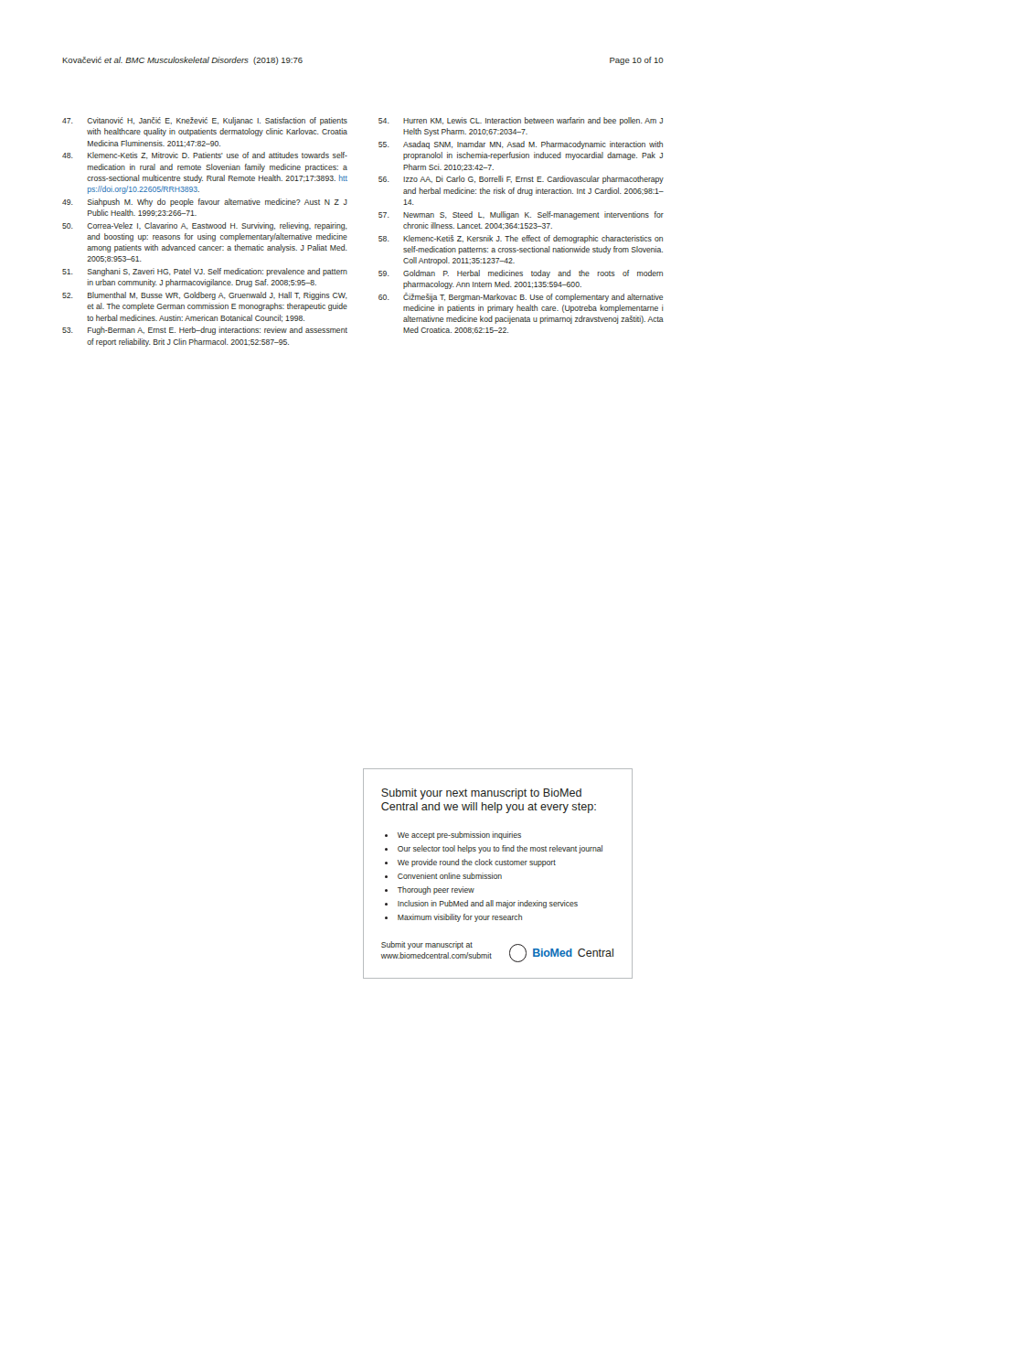Kovačević et al. BMC Musculoskeletal Disorders (2018) 19:76
Page 10 of 10
47. Cvitanović H, Jančić E, Knežević E, Kuljanac I. Satisfaction of patients with healthcare quality in outpatients dermatology clinic Karlovac. Croatia Medicina Fluminensis. 2011;47:82–90.
48. Klemenc-Ketis Z, Mitrovic D. Patients' use of and attitudes towards self-medication in rural and remote Slovenian family medicine practices: a cross-sectional multicentre study. Rural Remote Health. 2017;17:3893. https://doi.org/10.22605/RRH3893.
49. Siahpush M. Why do people favour alternative medicine? Aust N Z J Public Health. 1999;23:266–71.
50. Correa-Velez I, Clavarino A, Eastwood H. Surviving, relieving, repairing, and boosting up: reasons for using complementary/alternative medicine among patients with advanced cancer: a thematic analysis. J Paliat Med. 2005;8:953–61.
51. Sanghani S, Zaveri HG, Patel VJ. Self medication: prevalence and pattern in urban community. J pharmacovigilance. Drug Saf. 2008;5:95–8.
52. Blumenthal M, Busse WR, Goldberg A, Gruenwald J, Hall T, Riggins CW, et al. The complete German commission E monographs: therapeutic guide to herbal medicines. Austin: American Botanical Council; 1998.
53. Fugh-Berman A, Ernst E. Herb–drug interactions: review and assessment of report reliability. Brit J Clin Pharmacol. 2001;52:587–95.
54. Hurren KM, Lewis CL. Interaction between warfarin and bee pollen. Am J Helth Syst Pharm. 2010;67:2034–7.
55. Asadaq SNM, Inamdar MN, Asad M. Pharmacodynamic interaction with propranolol in ischemia-reperfusion induced myocardial damage. Pak J Pharm Sci. 2010;23:42–7.
56. Izzo AA, Di Carlo G, Borrelli F, Ernst E. Cardiovascular pharmacotherapy and herbal medicine: the risk of drug interaction. Int J Cardiol. 2006;98:1–14.
57. Newman S, Steed L, Mulligan K. Self-management interventions for chronic illness. Lancet. 2004;364:1523–37.
58. Klemenc-Ketiš Z, Kersnik J. The effect of demographic characteristics on self-medication patterns: a cross-sectional nationwide study from Slovenia. Coll Antropol. 2011;35:1237–42.
59. Goldman P. Herbal medicines today and the roots of modern pharmacology. Ann Intern Med. 2001;135:594–600.
60. Čižmešija T, Bergman-Markovac B. Use of complementary and alternative medicine in patients in primary health care. (Upotreba komplementarne i alternativne medicine kod pacijenata u primarnoj zdravstvenoj zaštiti). Acta Med Croatica. 2008;62:15–22.
Submit your next manuscript to BioMed Central and we will help you at every step:
We accept pre-submission inquiries
Our selector tool helps you to find the most relevant journal
We provide round the clock customer support
Convenient online submission
Thorough peer review
Inclusion in PubMed and all major indexing services
Maximum visibility for your research
Submit your manuscript at
www.biomedcentral.com/submit
BioMed Central